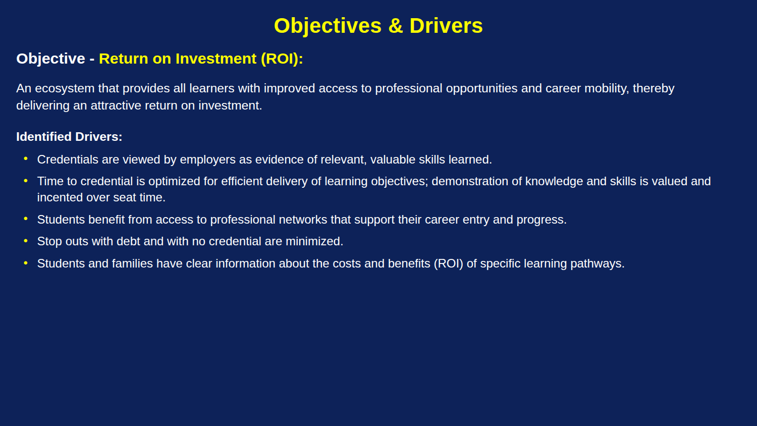Objectives & Drivers
Objective - Return on Investment (ROI):
An ecosystem that provides all learners with improved access to professional opportunities and career mobility, thereby delivering an attractive return on investment.
Identified Drivers:
Credentials are viewed by employers as evidence of relevant, valuable skills learned.
Time to credential is optimized for efficient delivery of learning objectives; demonstration of knowledge and skills is valued and incented over seat time.
Students benefit from access to professional networks that support their career entry and progress.
Stop outs with debt and with no credential are minimized.
Students and families have clear information about the costs and benefits (ROI) of specific learning pathways.